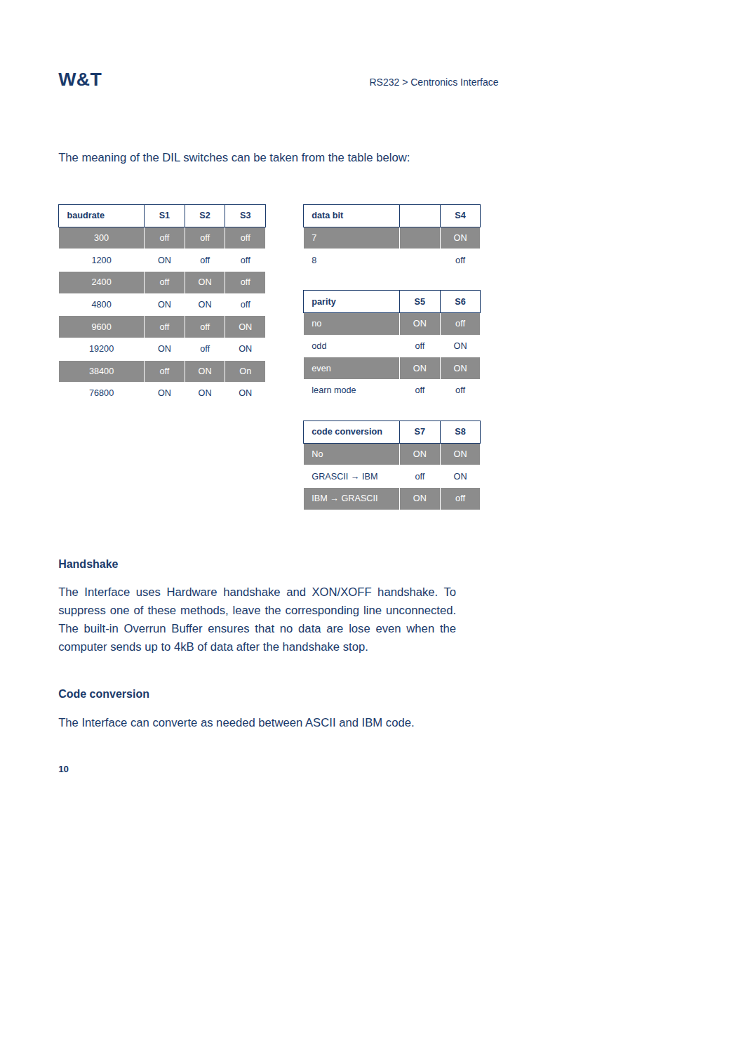W&T
RS232 > Centronics Interface
The meaning of the DIL switches can be taken from the table below:
| baudrate | S1 | S2 | S3 |
| --- | --- | --- | --- |
| 300 | off | off | off |
| 1200 | ON | off | off |
| 2400 | off | ON | off |
| 4800 | ON | ON | off |
| 9600 | off | off | ON |
| 19200 | ON | off | ON |
| 38400 | off | ON | On |
| 76800 | ON | ON | ON |
| data bit | | S4 |
| --- | --- | --- |
| 7 | | ON |
| 8 | | off |
| parity | S5 | S6 |
| --- | --- | --- |
| no | ON | off |
| odd | off | ON |
| even | ON | ON |
| learn mode | off | off |
| code conversion | S7 | S8 |
| --- | --- | --- |
| No | ON | ON |
| GRASCII → IBM | off | ON |
| IBM → GRASCII | ON | off |
Handshake
The Interface uses Hardware handshake and XON/XOFF handshake. To suppress one of these methods, leave the corresponding line unconnected. The built-in Overrun Buffer ensures that no data are lose even when the computer sends up to 4kB of data after the handshake stop.
Code conversion
The Interface can converte as needed between ASCII and IBM code.
10